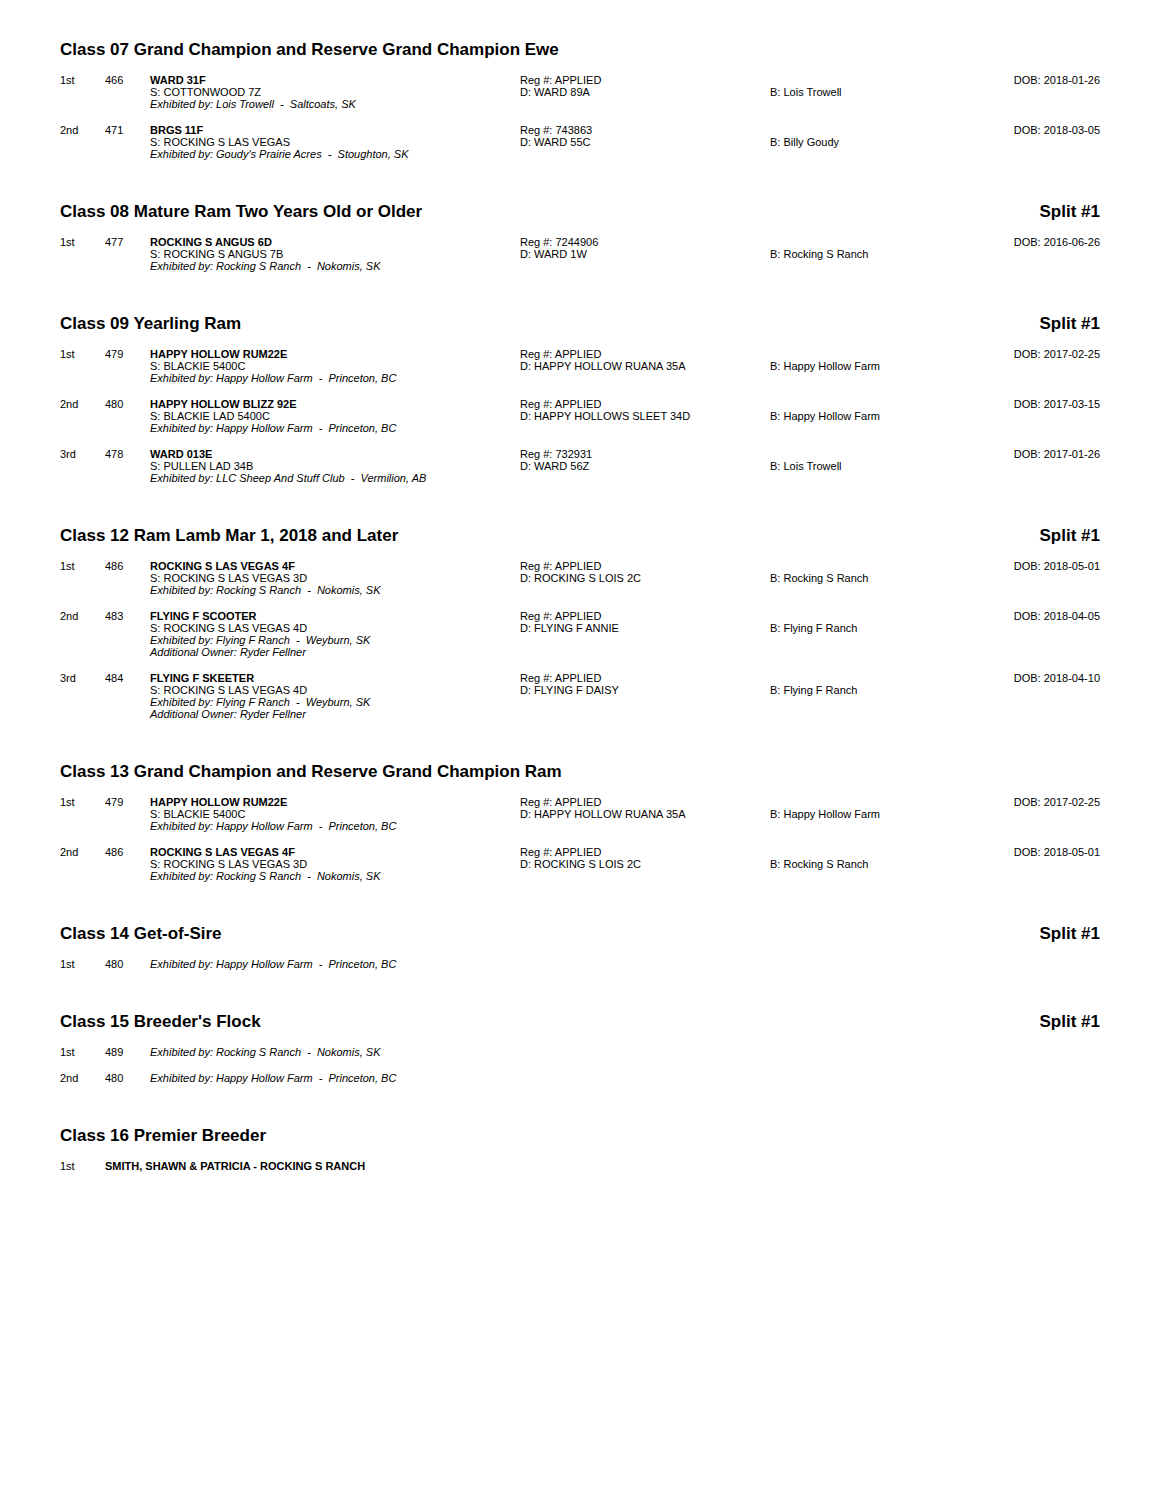Class 07 Grand Champion and Reserve Grand Champion Ewe
| 1st | 466 | WARD 31F S: COTTONWOOD 7Z Exhibited by: Lois Trowell - Saltcoats, SK | Reg #: APPLIED D: WARD 89A | B: Lois Trowell | DOB: 2018-01-26 |
| 2nd | 471 | BRGS 11F S: ROCKING S LAS VEGAS Exhibited by: Goudy's Prairie Acres - Stoughton, SK | Reg #: 743863 D: WARD 55C | B: Billy Goudy | DOB: 2018-03-05 |
Class 08 Mature Ram Two Years Old or Older Split #1
| 1st | 477 | ROCKING S ANGUS 6D S: ROCKING S ANGUS 7B Exhibited by: Rocking S Ranch - Nokomis, SK | Reg #: 7244906 D: WARD 1W | B: Rocking S Ranch | DOB: 2016-06-26 |
Class 09 Yearling Ram Split #1
| 1st | 479 | HAPPY HOLLOW RUM22E S: BLACKIE 5400C Exhibited by: Happy Hollow Farm - Princeton, BC | Reg #: APPLIED D: HAPPY HOLLOW RUANA 35A | B: Happy Hollow Farm | DOB: 2017-02-25 |
| 2nd | 480 | HAPPY HOLLOW BLIZZ 92E S: BLACKIE LAD 5400C Exhibited by: Happy Hollow Farm - Princeton, BC | Reg #: APPLIED D: HAPPY HOLLOWS SLEET 34D | B: Happy Hollow Farm | DOB: 2017-03-15 |
| 3rd | 478 | WARD 013E S: PULLEN LAD 34B Exhibited by: LLC Sheep And Stuff Club - Vermilion, AB | Reg #: 732931 D: WARD 56Z | B: Lois Trowell | DOB: 2017-01-26 |
Class 12 Ram Lamb Mar 1, 2018 and Later Split #1
| 1st | 486 | ROCKING S LAS VEGAS 4F S: ROCKING S LAS VEGAS 3D Exhibited by: Rocking S Ranch - Nokomis, SK | Reg #: APPLIED D: ROCKING S LOIS 2C | B: Rocking S Ranch | DOB: 2018-05-01 |
| 2nd | 483 | FLYING F SCOOTER S: ROCKING S LAS VEGAS 4D Exhibited by: Flying F Ranch - Weyburn, SK Additional Owner: Ryder Fellner | Reg #: APPLIED D: FLYING F ANNIE | B: Flying F Ranch | DOB: 2018-04-05 |
| 3rd | 484 | FLYING F SKEETER S: ROCKING S LAS VEGAS 4D Exhibited by: Flying F Ranch - Weyburn, SK Additional Owner: Ryder Fellner | Reg #: APPLIED D: FLYING F DAISY | B: Flying F Ranch | DOB: 2018-04-10 |
Class 13 Grand Champion and Reserve Grand Champion Ram
| 1st | 479 | HAPPY HOLLOW RUM22E S: BLACKIE 5400C Exhibited by: Happy Hollow Farm - Princeton, BC | Reg #: APPLIED D: HAPPY HOLLOW RUANA 35A | B: Happy Hollow Farm | DOB: 2017-02-25 |
| 2nd | 486 | ROCKING S LAS VEGAS 4F S: ROCKING S LAS VEGAS 3D Exhibited by: Rocking S Ranch - Nokomis, SK | Reg #: APPLIED D: ROCKING S LOIS 2C | B: Rocking S Ranch | DOB: 2018-05-01 |
Class 14 Get-of-Sire Split #1
| 1st | 480 | Exhibited by: Happy Hollow Farm - Princeton, BC |
Class 15 Breeder's Flock Split #1
| 1st | 489 | Exhibited by: Rocking S Ranch - Nokomis, SK |
| 2nd | 480 | Exhibited by: Happy Hollow Farm - Princeton, BC |
Class 16 Premier Breeder
| 1st | SMITH, SHAWN & PATRICIA - ROCKING S RANCH |